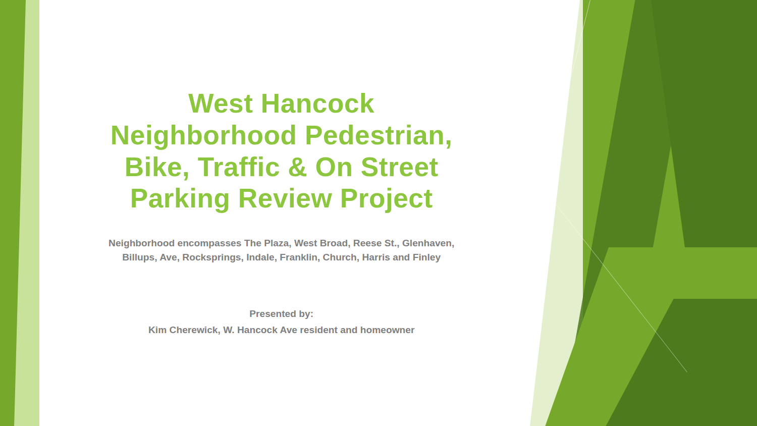West Hancock Neighborhood Pedestrian, Bike, Traffic & On Street Parking Review Project
Neighborhood encompasses The Plaza, West Broad, Reese St., Glenhaven, Billups, Ave, Rocksprings, Indale, Franklin, Church, Harris and Finley
Presented by: Kim Cherewick, W. Hancock Ave resident and homeowner